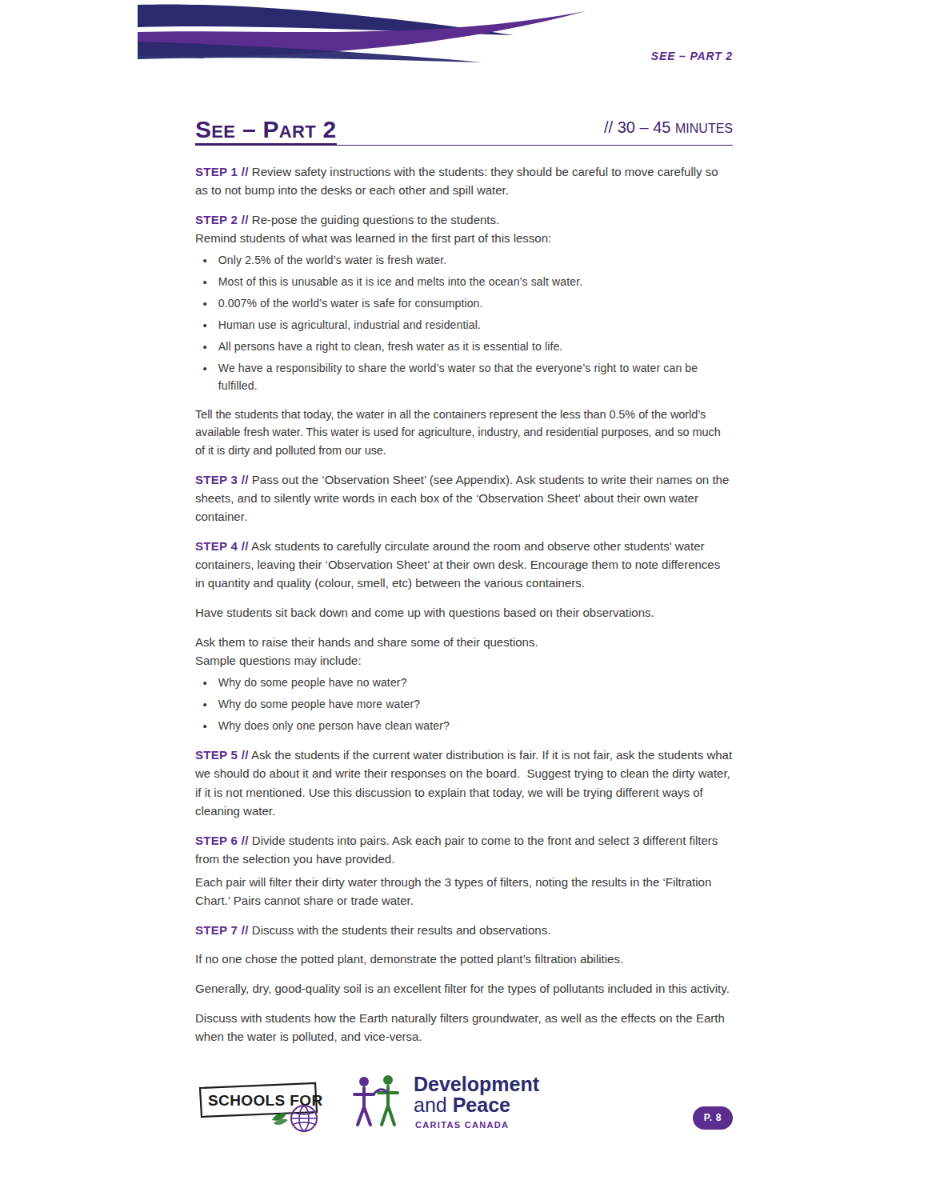SEE – PART 2
SEE – PART 2
// 30 – 45 MINUTES
STEP 1 // Review safety instructions with the students: they should be careful to move carefully so as to not bump into the desks or each other and spill water.
STEP 2 // Re-pose the guiding questions to the students.
Remind students of what was learned in the first part of this lesson:
Only 2.5% of the world’s water is fresh water.
Most of this is unusable as it is ice and melts into the ocean’s salt water.
0.007% of the world’s water is safe for consumption.
Human use is agricultural, industrial and residential.
All persons have a right to clean, fresh water as it is essential to life.
We have a responsibility to share the world’s water so that the everyone’s right to water can be fulfilled.
Tell the students that today, the water in all the containers represent the less than 0.5% of the world’s available fresh water. This water is used for agriculture, industry, and residential purposes, and so much of it is dirty and polluted from our use.
STEP 3 // Pass out the ‘Observation Sheet’ (see Appendix). Ask students to write their names on the sheets, and to silently write words in each box of the ‘Observation Sheet’ about their own water container.
STEP 4 // Ask students to carefully circulate around the room and observe other students' water containers, leaving their ‘Observation Sheet’ at their own desk. Encourage them to note differences in quantity and quality (colour, smell, etc) between the various containers.
Have students sit back down and come up with questions based on their observations.
Ask them to raise their hands and share some of their questions.
Sample questions may include:
Why do some people have no water?
Why do some people have more water?
Why does only one person have clean water?
STEP 5 // Ask the students if the current water distribution is fair. If it is not fair, ask the students what we should do about it and write their responses on the board. Suggest trying to clean the dirty water, if it is not mentioned. Use this discussion to explain that today, we will be trying different ways of cleaning water.
STEP 6 // Divide students into pairs. Ask each pair to come to the front and select 3 different filters from the selection you have provided.
Each pair will filter their dirty water through the 3 types of filters, noting the results in the ‘Filtration Chart.’ Pairs cannot share or trade water.
STEP 7 // Discuss with the students their results and observations.
If no one chose the potted plant, demonstrate the potted plant’s filtration abilities.
Generally, dry, good-quality soil is an excellent filter for the types of pollutants included in this activity.
Discuss with students how the Earth naturally filters groundwater, as well as the effects on the Earth when the water is polluted, and vice-versa.
SCHOOLS FOR Development and Peace CARITAS CANADA
P. 8